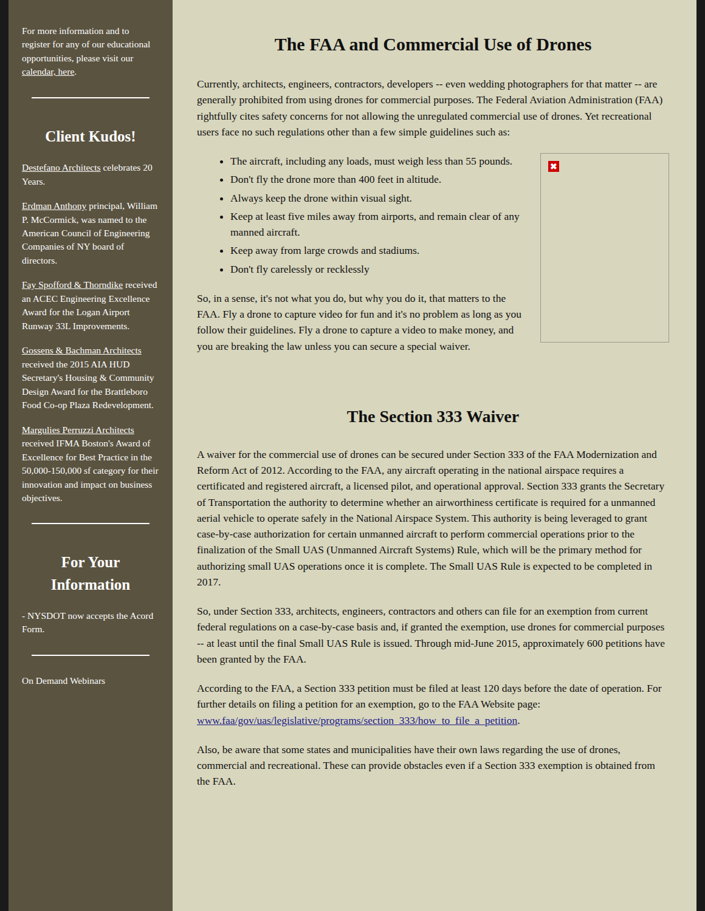For more information and to register for any of our educational opportunities, please visit our calendar, here.
Client Kudos!
Destefano Architects celebrates 20 Years.
Erdman Anthony principal, William P. McCormick, was named to the American Council of Engineering Companies of NY board of directors.
Fay Spofford & Thorndike received an ACEC Engineering Excellence Award for the Logan Airport Runway 33L Improvements.
Gossens & Bachman Architects received the 2015 AIA HUD Secretary's Housing & Community Design Award for the Brattleboro Food Co-op Plaza Redevelopment.
Margulies Perruzzi Architects received IFMA Boston's Award of Excellence for Best Practice in the 50,000-150,000 sf category for their innovation and impact on business objectives.
For Your Information
- NYSDOT now accepts the Acord Form.
On Demand Webinars
The FAA and Commercial Use of Drones
Currently, architects, engineers, contractors, developers -- even wedding photographers for that matter -- are generally prohibited from using drones for commercial purposes. The Federal Aviation Administration (FAA) rightfully cites safety concerns for not allowing the unregulated commercial use of drones. Yet recreational users face no such regulations other than a few simple guidelines such as:
✖
The aircraft, including any loads, must weigh less than 55 pounds.
Don't fly the drone more than 400 feet in altitude.
Always keep the drone within visual sight.
Keep at least five miles away from airports, and remain clear of any manned aircraft.
Keep away from large crowds and stadiums.
Don't fly carelessly or recklessly
So, in a sense, it's not what you do, but why you do it, that matters to the FAA. Fly a drone to capture video for fun and it's no problem as long as you follow their guidelines. Fly a drone to capture a video to make money, and you are breaking the law unless you can secure a special waiver.
The Section 333 Waiver
A waiver for the commercial use of drones can be secured under Section 333 of the FAA Modernization and Reform Act of 2012. According to the FAA, any aircraft operating in the national airspace requires a certificated and registered aircraft, a licensed pilot, and operational approval. Section 333 grants the Secretary of Transportation the authority to determine whether an airworthiness certificate is required for a unmanned aerial vehicle to operate safely in the National Airspace System. This authority is being leveraged to grant case-by-case authorization for certain unmanned aircraft to perform commercial operations prior to the finalization of the Small UAS (Unmanned Aircraft Systems) Rule, which will be the primary method for authorizing small UAS operations once it is complete. The Small UAS Rule is expected to be completed in 2017.
So, under Section 333, architects, engineers, contractors and others can file for an exemption from current federal regulations on a case-by-case basis and, if granted the exemption, use drones for commercial purposes -- at least until the final Small UAS Rule is issued. Through mid-June 2015, approximately 600 petitions have been granted by the FAA.
According to the FAA, a Section 333 petition must be filed at least 120 days before the date of operation. For further details on filing a petition for an exemption, go to the FAA Website page: www.faa/gov/uas/legislative/programs/section_333/how_to_file_a_petition.
Also, be aware that some states and municipalities have their own laws regarding the use of drones, commercial and recreational. These can provide obstacles even if a Section 333 exemption is obtained from the FAA.